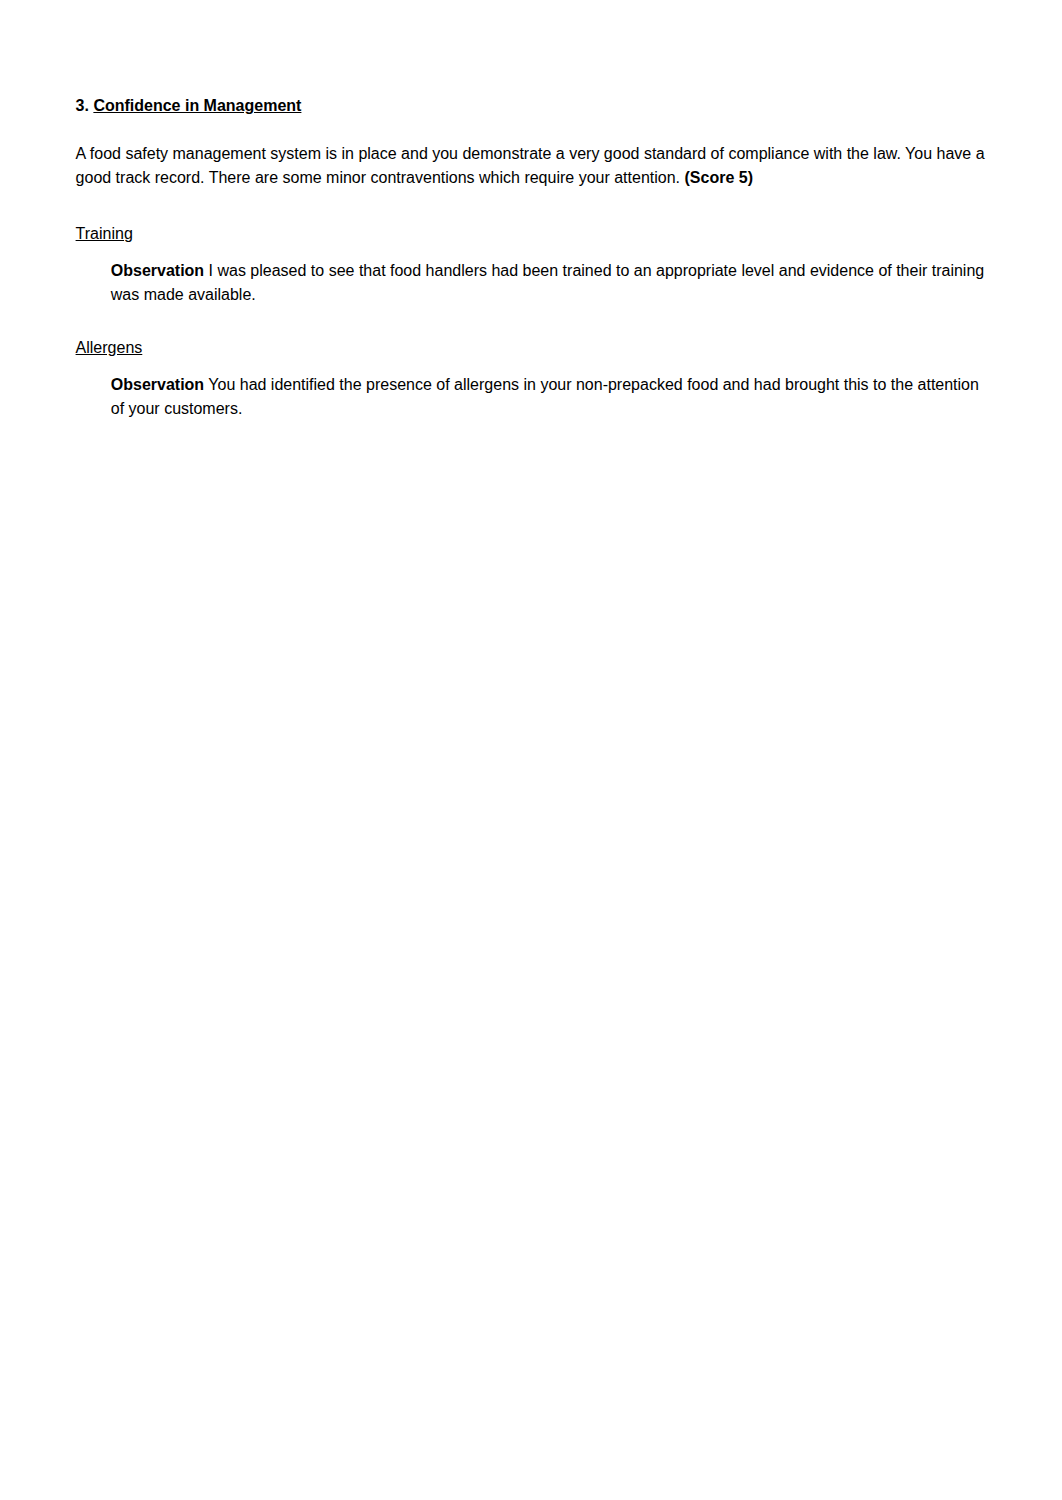3. Confidence in Management
A food safety management system is in place and you demonstrate a very good standard of compliance with the law. You have a good track record. There are some minor contraventions which require your attention. (Score 5)
Training
Observation I was pleased to see that food handlers had been trained to an appropriate level and evidence of their training was made available.
Allergens
Observation You had identified the presence of allergens in your non-prepacked food and had brought this to the attention of your customers.